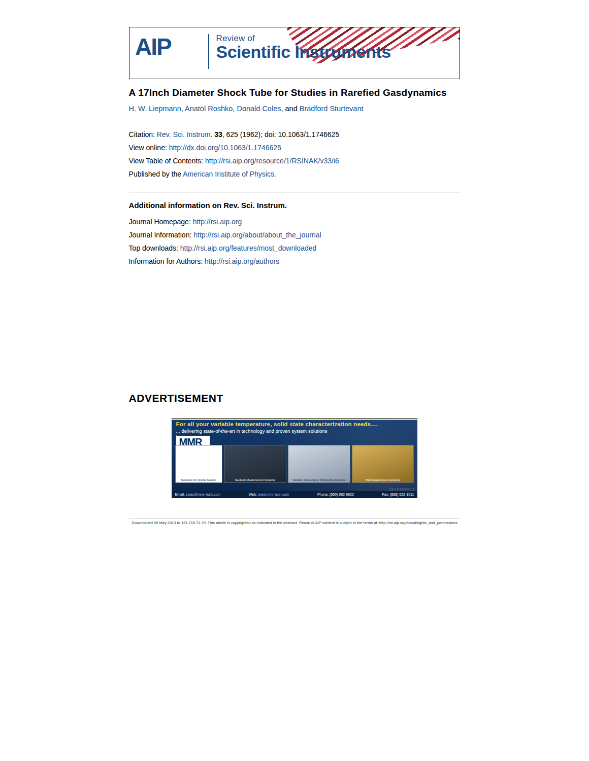AIP
Review of
Scientific Instruments
A 17Inch Diameter Shock Tube for Studies in Rarefied Gasdynamics
H. W. Liepmann, Anatol Roshko, Donald Coles, and Bradford Sturtevant
Citation: Rev. Sci. Instrum. 33, 625 (1962); doi: 10.1063/1.1746625
View online: http://dx.doi.org/10.1063/1.1746625
View Table of Contents: http://rsi.aip.org/resource/1/RSINAK/v33/i6
Published by the American Institute of Physics.
Additional information on Rev. Sci. Instrum.
Journal Homepage: http://rsi.aip.org
Journal Information: http://rsi.aip.org/about/about_the_journal
Top downloads: http://rsi.aip.org/features/most_downloaded
Information for Authors: http://rsi.aip.org/authors
ADVERTISEMENT
For all your variable temperature, solid state characterization needs....
... delivering state-of-the-art in technology and proven system solutions
for over 30 years!
MMRTECHNOLOGIES
Solutions for Optical Setups!
Seebeck Measurement Systems
Variable Temperature Microprobe Systems
Hall Measurement Systems
1010101010
Email: sales@mmr-tech.com Web: www.mmr-tech.com Phone: (650) 962-9622 Fax: (888) 522-1011
Downloaded 09 May 2013 to 131.215.71.79. This article is copyrighted as indicated in the abstract. Reuse of AIP content is subject to the terms at: http://rsi.aip.org/about/rights_and_permissions